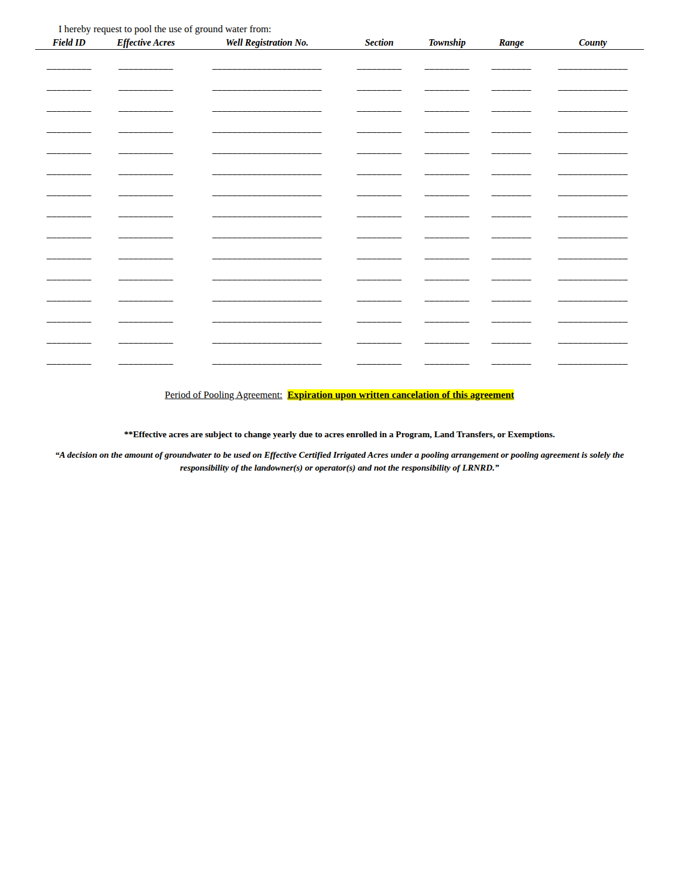I hereby request to pool the use of ground water from:
| Field ID | Effective Acres | Well Registration No. | Section | Township | Range | County |
| --- | --- | --- | --- | --- | --- | --- |
| _________ | ___________ | ______________________ | _________ | _________ | ________ | ______________ |
| _________ | ___________ | ______________________ | _________ | _________ | ________ | ______________ |
| _________ | ___________ | ______________________ | _________ | _________ | ________ | ______________ |
| _________ | ___________ | ______________________ | _________ | _________ | ________ | ______________ |
| _________ | ___________ | ______________________ | _________ | _________ | ________ | ______________ |
| _________ | ___________ | ______________________ | _________ | _________ | ________ | ______________ |
| _________ | ___________ | ______________________ | _________ | _________ | ________ | ______________ |
| _________ | ___________ | ______________________ | _________ | _________ | ________ | ______________ |
| _________ | ___________ | ______________________ | _________ | _________ | ________ | ______________ |
| _________ | ___________ | ______________________ | _________ | _________ | ________ | ______________ |
| _________ | ___________ | ______________________ | _________ | _________ | ________ | ______________ |
| _________ | ___________ | ______________________ | _________ | _________ | ________ | ______________ |
| _________ | ___________ | ______________________ | _________ | _________ | ________ | ______________ |
| _________ | ___________ | ______________________ | _________ | _________ | ________ | ______________ |
| _________ | ___________ | ______________________ | _________ | _________ | ________ | ______________ |
Period of Pooling Agreement: Expiration upon written cancelation of this agreement
**Effective acres are subject to change yearly due to acres enrolled in a Program, Land Transfers, or Exemptions.
“A decision on the amount of groundwater to be used on Effective Certified Irrigated Acres under a pooling arrangement or pooling agreement is solely the responsibility of the landowner(s) or operator(s) and not the responsibility of LRNRD.”